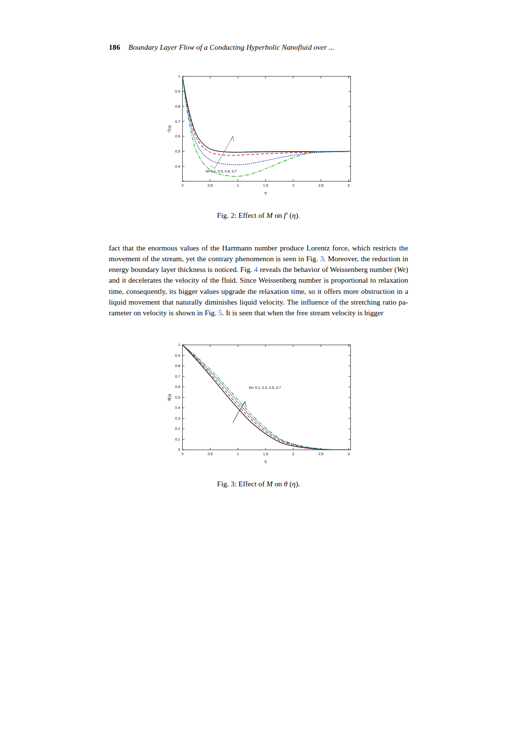186 Boundary Layer Flow of a Conducting Hyperbolic Nanofluid over ...
1 0.9 0.8 0.7 0.6 0.5 0.4 0 0.5 1 1.5 2 2.5 3 η f'(η) M=0.1, 0.3, 0.5, 0.7
Fig. 2: Effect of M on f′ (η).
fact that the enormous values of the Hartmann number produce Lorentz force, which restricts the movement of the stream, yet the contrary phenomenon is seen in Fig. 3. Moreover, the reduction in energy boundary layer thickness is noticed. Fig. 4 reveals the behavior of Weissenberg number (We) and it decelerates the velocity of the fluid. Since Weissenberg number is proportional to relaxation time, consequently, its bigger values upgrade the relaxation time, so it offers more obstruction in a liquid movement that naturally diminishes liquid velocity. The influence of the stretching ratio parameter on velocity is shown in Fig. 5. It is seen that when the free stream velocity is bigger
1 0.9 0.8 0.7 0.6 0.5 0.4 0.3 0.2 0.1 0 0 0.5 1 1.5 2 2.5 3 η θ(η) M= 0.1, 0.3, 0.5, 0.7
Fig. 3: Effect of M on θ (η).